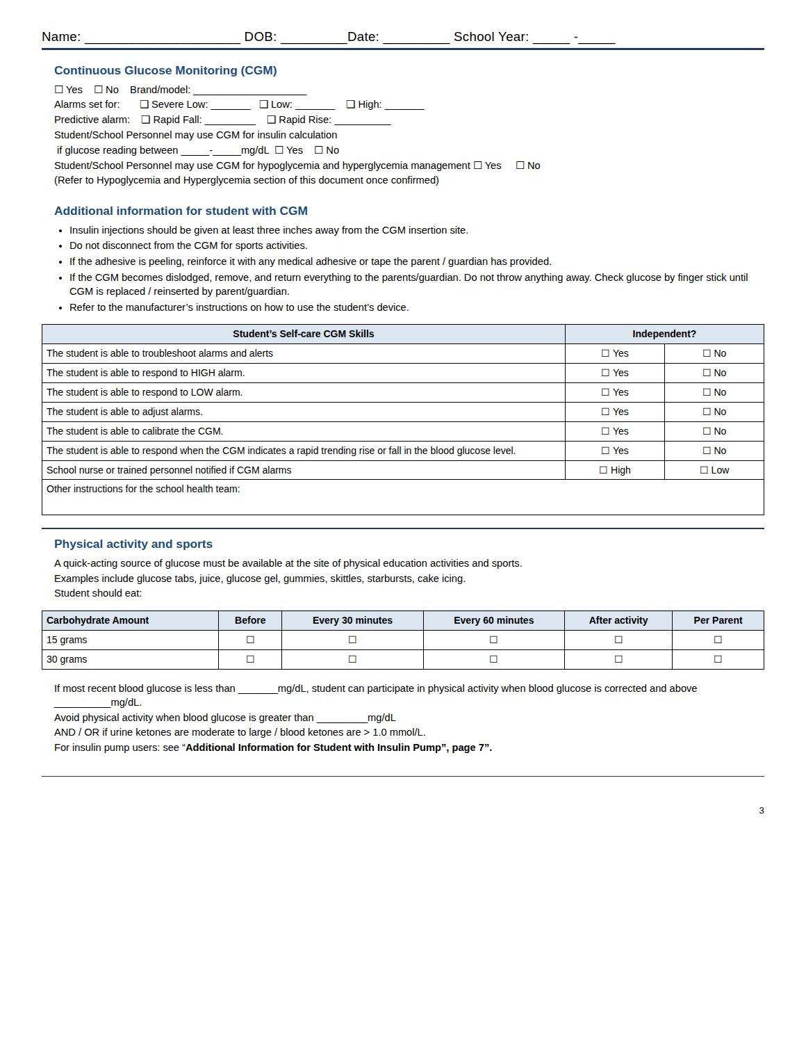Name: _____________________ DOB: _________Date: _________ School Year: _____ -_____
Continuous Glucose Monitoring (CGM)
☐ Yes ☐ No Brand/model: ____________________
Alarms set for: ❑ Severe Low: _______ ❑ Low: _______ ❑ High: _______
Predictive alarm: ❑ Rapid Fall: _________ ❑ Rapid Rise: __________
Student/School Personnel may use CGM for insulin calculation
if glucose reading between _____-_____mg/dL ☐ Yes ☐ No
Student/School Personnel may use CGM for hypoglycemia and hyperglycemia management ☐ Yes ☐ No
(Refer to Hypoglycemia and Hyperglycemia section of this document once confirmed)
Additional information for student with CGM
Insulin injections should be given at least three inches away from the CGM insertion site.
Do not disconnect from the CGM for sports activities.
If the adhesive is peeling, reinforce it with any medical adhesive or tape the parent / guardian has provided.
If the CGM becomes dislodged, remove, and return everything to the parents/guardian. Do not throw anything away. Check glucose by finger stick until CGM is replaced / reinserted by parent/guardian.
Refer to the manufacturer’s instructions on how to use the student’s device.
| Student’s Self-care CGM Skills | Independent? |
| --- | --- |
| The student is able to troubleshoot alarms and alerts | ☐ Yes | ☐ No |
| The student is able to respond to HIGH alarm. | ☐ Yes | ☐ No |
| The student is able to respond to LOW alarm. | ☐ Yes | ☐ No |
| The student is able to adjust alarms. | ☐ Yes | ☐ No |
| The student is able to calibrate the CGM. | ☐ Yes | ☐ No |
| The student is able to respond when the CGM indicates a rapid trending rise or fall in the blood glucose level. | ☐ Yes | ☐ No |
| School nurse or trained personnel notified if CGM alarms | ☐ High | ☐ Low |
| Other instructions for the school health team: |
Physical activity and sports
A quick-acting source of glucose must be available at the site of physical education activities and sports.
Examples include glucose tabs, juice, glucose gel, gummies, skittles, starbursts, cake icing.
Student should eat:
| Carbohydrate Amount | Before | Every 30 minutes | Every 60 minutes | After activity | Per Parent |
| --- | --- | --- | --- | --- | --- |
| 15 grams | ☐ | ☐ | ☐ | ☐ | ☐ |
| 30 grams | ☐ | ☐ | ☐ | ☐ | ☐ |
If most recent blood glucose is less than _______mg/dL, student can participate in physical activity when blood glucose is corrected and above __________mg/dL.
Avoid physical activity when blood glucose is greater than _________mg/dL
AND / OR if urine ketones are moderate to large / blood ketones are > 1.0 mmol/L.
For insulin pump users: see “Additional Information for Student with Insulin Pump”, page 7”.
3